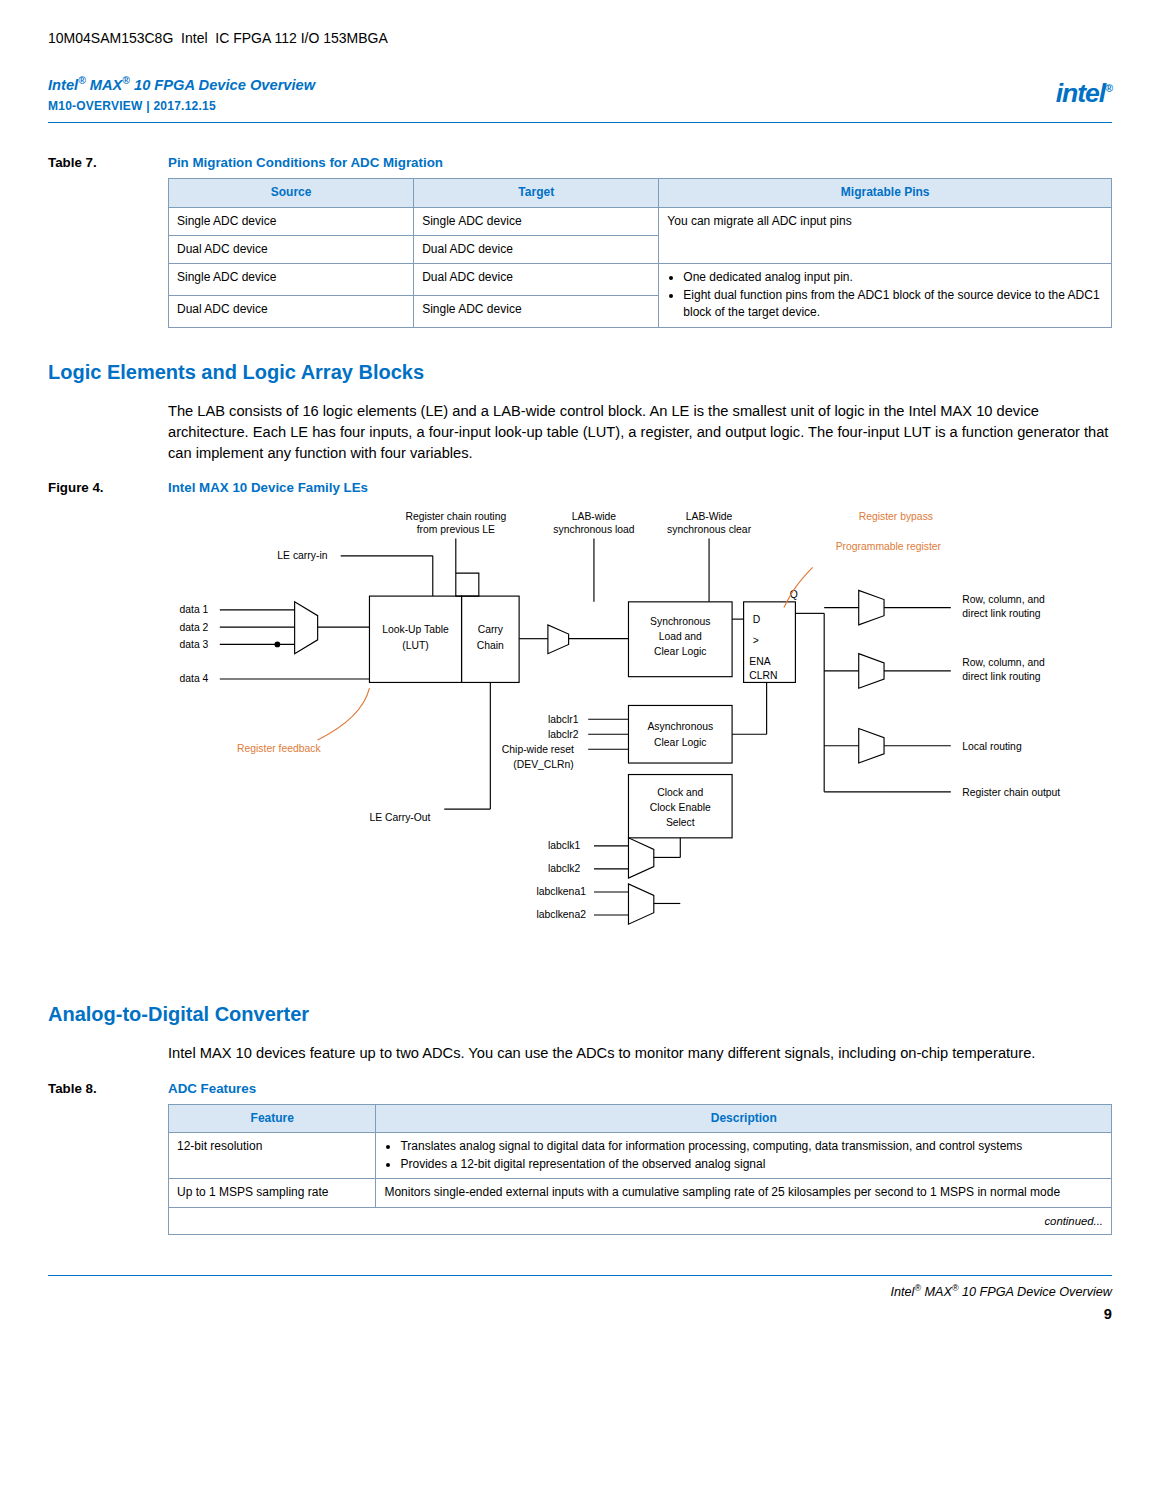10M04SAM153C8G Intel IC FPGA 112 I/O 153MBGA
Intel® MAX® 10 FPGA Device Overview
M10-OVERVIEW | 2017.12.15
intel®
Table 7. Pin Migration Conditions for ADC Migration
| Source | Target | Migratable Pins |
| --- | --- | --- |
| Single ADC device | Single ADC device | You can migrate all ADC input pins |
| Dual ADC device | Dual ADC device |
| Single ADC device | Dual ADC device | One dedicated analog input pin. Eight dual function pins from the ADC1 block of the source device to the ADC1 block of the target device. |
| Dual ADC device | Single ADC device |
Logic Elements and Logic Array Blocks
The LAB consists of 16 logic elements (LE) and a LAB-wide control block. An LE is the smallest unit of logic in the Intel MAX 10 device architecture. Each LE has four inputs, a four-input look-up table (LUT), a register, and output logic. The four-input LUT is a function generator that can implement any function with four variables.
Figure 4. Intel MAX 10 Device Family LEs
Register chain routing from previous LE LAB-wide synchronous load LAB-Wide synchronous clear Register bypass Programmable register LE carry-in data 1 data 2 data 3 data 4 Look-Up Table (LUT) Carry Chain Synchronous Load and Clear Logic D > ENA CLRN Q Row, column, and direct link routing Row, column, and direct link routing Local routing Register chain output Register feedback labclr1 labclr2 Chip-wide reset (DEV_CLRn) Asynchronous Clear Logic Clock and Clock Enable Select labclk1 labclk2 labclkena1 labclkena2 LE Carry-Out
Analog-to-Digital Converter
Intel MAX 10 devices feature up to two ADCs. You can use the ADCs to monitor many different signals, including on-chip temperature.
Table 8. ADC Features
| Feature | Description |
| --- | --- |
| 12-bit resolution | Translates analog signal to digital data for information processing, computing, data transmission, and control systems Provides a 12-bit digital representation of the observed analog signal |
| Up to 1 MSPS sampling rate | Monitors single-ended external inputs with a cumulative sampling rate of 25 kilosamples per second to 1 MSPS in normal mode |
| continued... |
Intel® MAX® 10 FPGA Device Overview
9